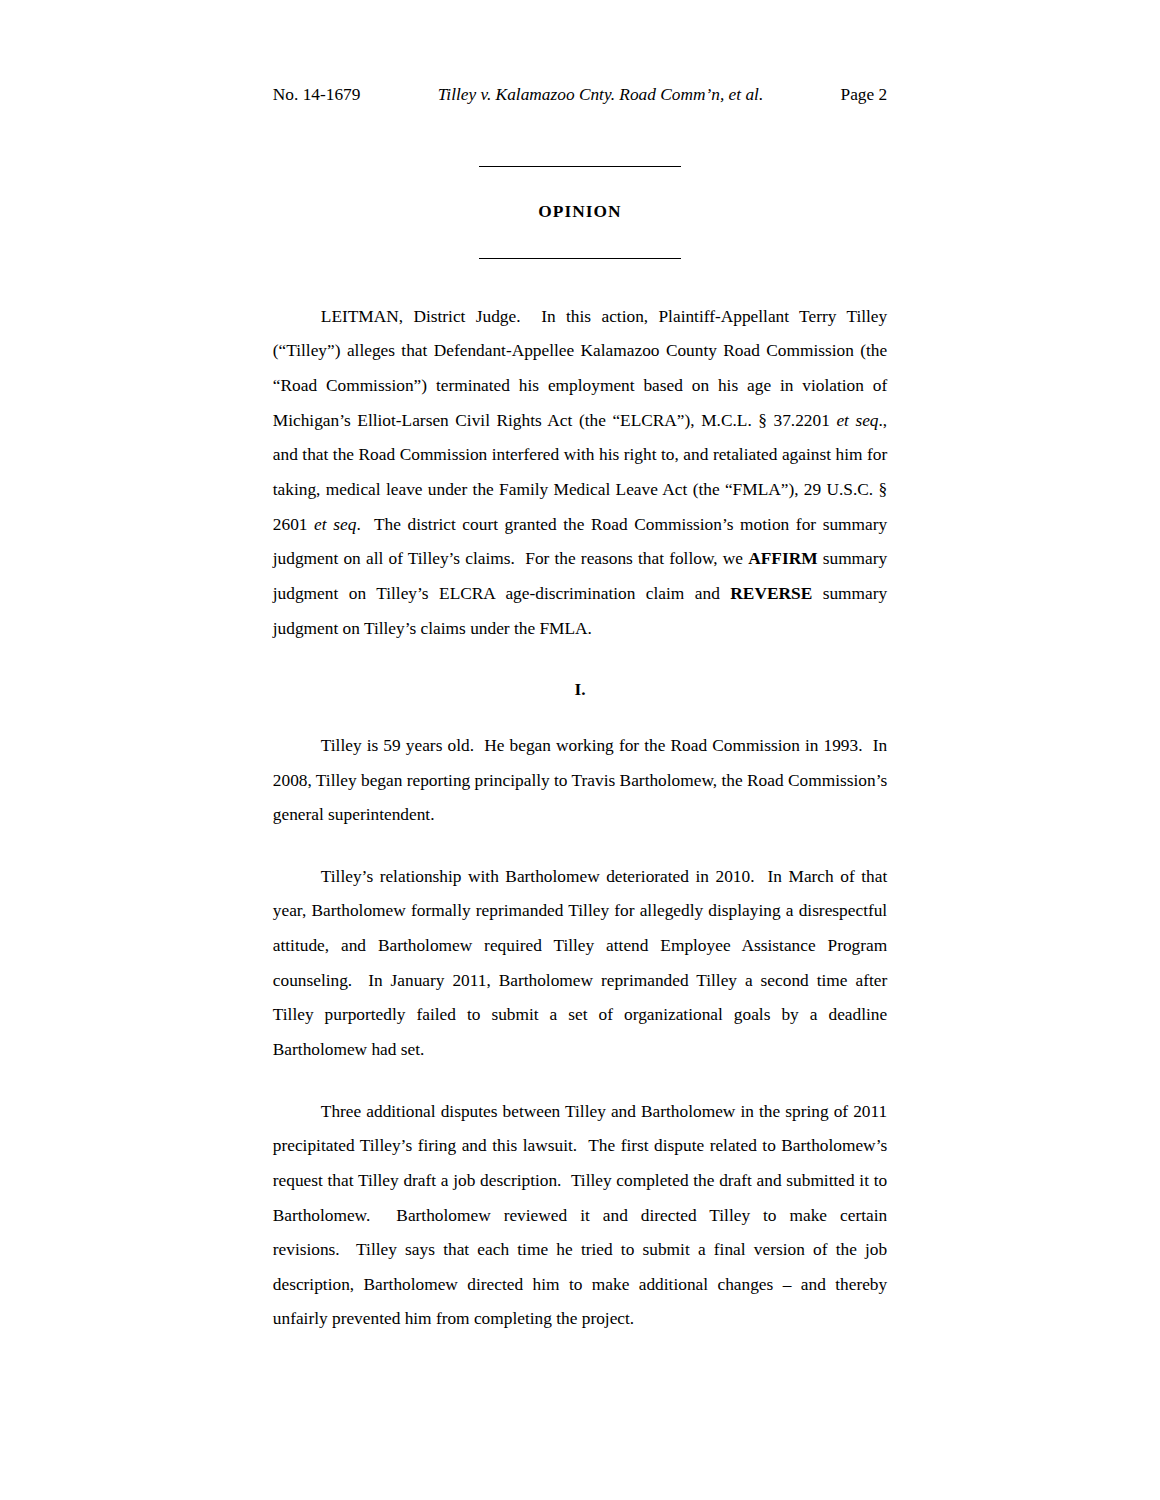No. 14-1679
Tilley v. Kalamazoo Cnty. Road Comm’n, et al.
Page 2
OPINION
LEITMAN, District Judge. In this action, Plaintiff-Appellant Terry Tilley (“Tilley”) alleges that Defendant-Appellee Kalamazoo County Road Commission (the “Road Commission”) terminated his employment based on his age in violation of Michigan’s Elliot-Larsen Civil Rights Act (the “ELCRA”), M.C.L. § 37.2201 et seq., and that the Road Commission interfered with his right to, and retaliated against him for taking, medical leave under the Family Medical Leave Act (the “FMLA”), 29 U.S.C. § 2601 et seq. The district court granted the Road Commission’s motion for summary judgment on all of Tilley’s claims. For the reasons that follow, we AFFIRM summary judgment on Tilley’s ELCRA age-discrimination claim and REVERSE summary judgment on Tilley’s claims under the FMLA.
I.
Tilley is 59 years old. He began working for the Road Commission in 1993. In 2008, Tilley began reporting principally to Travis Bartholomew, the Road Commission’s general superintendent.
Tilley’s relationship with Bartholomew deteriorated in 2010. In March of that year, Bartholomew formally reprimanded Tilley for allegedly displaying a disrespectful attitude, and Bartholomew required Tilley attend Employee Assistance Program counseling. In January 2011, Bartholomew reprimanded Tilley a second time after Tilley purportedly failed to submit a set of organizational goals by a deadline Bartholomew had set.
Three additional disputes between Tilley and Bartholomew in the spring of 2011 precipitated Tilley’s firing and this lawsuit. The first dispute related to Bartholomew’s request that Tilley draft a job description. Tilley completed the draft and submitted it to Bartholomew. Bartholomew reviewed it and directed Tilley to make certain revisions. Tilley says that each time he tried to submit a final version of the job description, Bartholomew directed him to make additional changes – and thereby unfairly prevented him from completing the project.